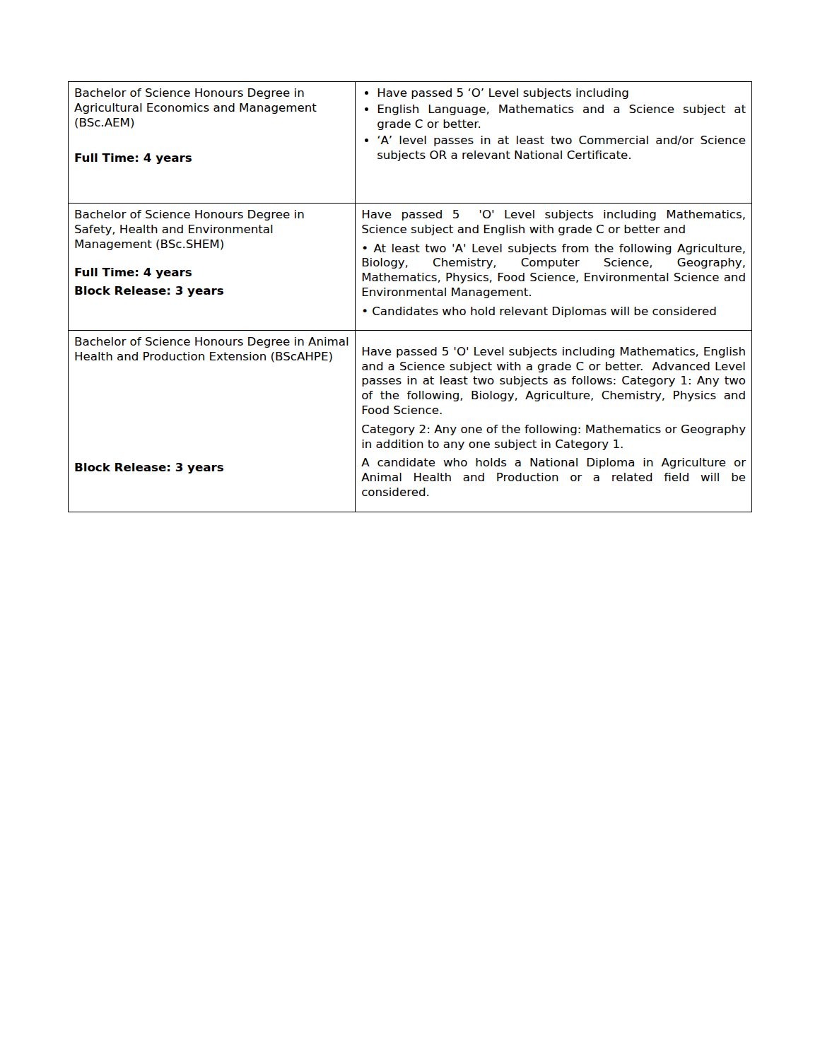| Bachelor of Science Honours Degree in Agricultural Economics and Management (BSc.AEM) Full Time: 4 years | Have passed 5 ‘O’ Level subjects including English Language, Mathematics and a Science subject at grade C or better. ‘A’ level passes in at least two Commercial and/or Science subjects OR a relevant National Certificate. |
| Bachelor of Science Honours Degree in Safety, Health and Environmental Management (BSc.SHEM) Full Time: 4 years Block Release: 3 years | Have passed 5 'O' Level subjects including Mathematics, Science subject and English with grade C or better and • At least two 'A' Level subjects from the following Agriculture, Biology, Chemistry, Computer Science, Geography, Mathematics, Physics, Food Science, Environmental Science and Environmental Management. • Candidates who hold relevant Diplomas will be considered |
| Bachelor of Science Honours Degree in Animal Health and Production Extension (BScAHPE) Block Release: 3 years | Have passed 5 'O' Level subjects including Mathematics, English and a Science subject with a grade C or better. Advanced Level passes in at least two subjects as follows: Category 1: Any two of the following, Biology, Agriculture, Chemistry, Physics and Food Science. Category 2: Any one of the following: Mathematics or Geography in addition to any one subject in Category 1. A candidate who holds a National Diploma in Agriculture or Animal Health and Production or a related field will be considered. |